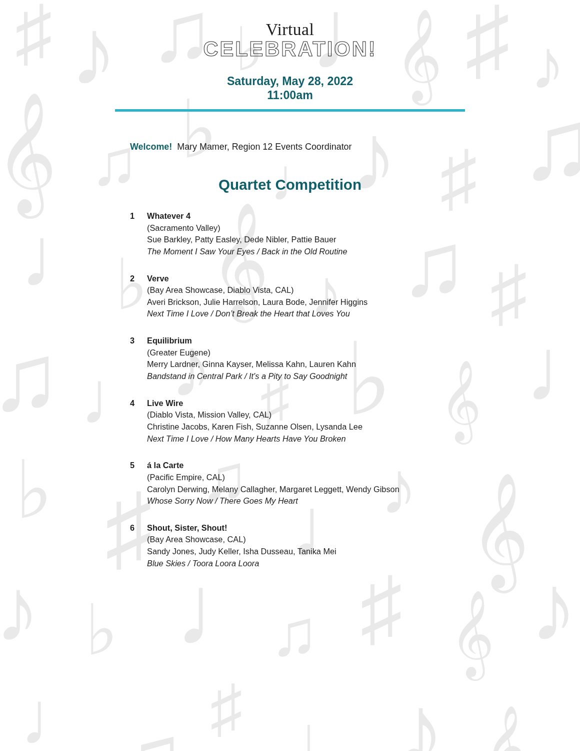♯ ♪ ♫ ♭ ♩ 𝄞 ♯ ♪ 𝄞 ♫ ♭ ♩ ♪ ♯ ♫ ♩ ♭ 𝄞 ♪ ♫ ♯ ♫ ♩ ♪ ♯ ♭ 𝄞 ♩ ♭ ♯ ♫ ♩ ♪ 𝄞 ♪ ♭ ♩ ♫ ♯ 𝄞 ♪ ♩ ♫ ♯ ♭ ♪ 𝄞
Virtual
Celebration!
Saturday, May 28, 2022
11:00am
Welcome! Mary Mamer, Region 12 Events Coordinator
Quartet Competition
Whatever 4 (Sacramento Valley) Sue Barkley, Patty Easley, Dede Nibler, Pattie Bauer The Moment I Saw Your Eyes / Back in the Old Routine
Verve (Bay Area Showcase, Diablo Vista, CAL) Averi Brickson, Julie Harrelson, Laura Bode, Jennifer Higgins Next Time I Love / Don’t Break the Heart that Loves You
Equilibrium (Greater Eugene) Merry Lardner, Ginna Kayser, Melissa Kahn, Lauren Kahn Bandstand in Central Park / It's a Pity to Say Goodnight
Live Wire (Diablo Vista, Mission Valley, CAL) Christine Jacobs, Karen Fish, Suzanne Olsen, Lysanda Lee Next Time I Love / How Many Hearts Have You Broken
á la Carte (Pacific Empire, CAL) Carolyn Derwing, Melany Callagher, Margaret Leggett, Wendy Gibson Whose Sorry Now / There Goes My Heart
Shout, Sister, Shout! (Bay Area Showcase, CAL) Sandy Jones, Judy Keller, Isha Dusseau, Tanika Mei Blue Skies / Toora Loora Loora